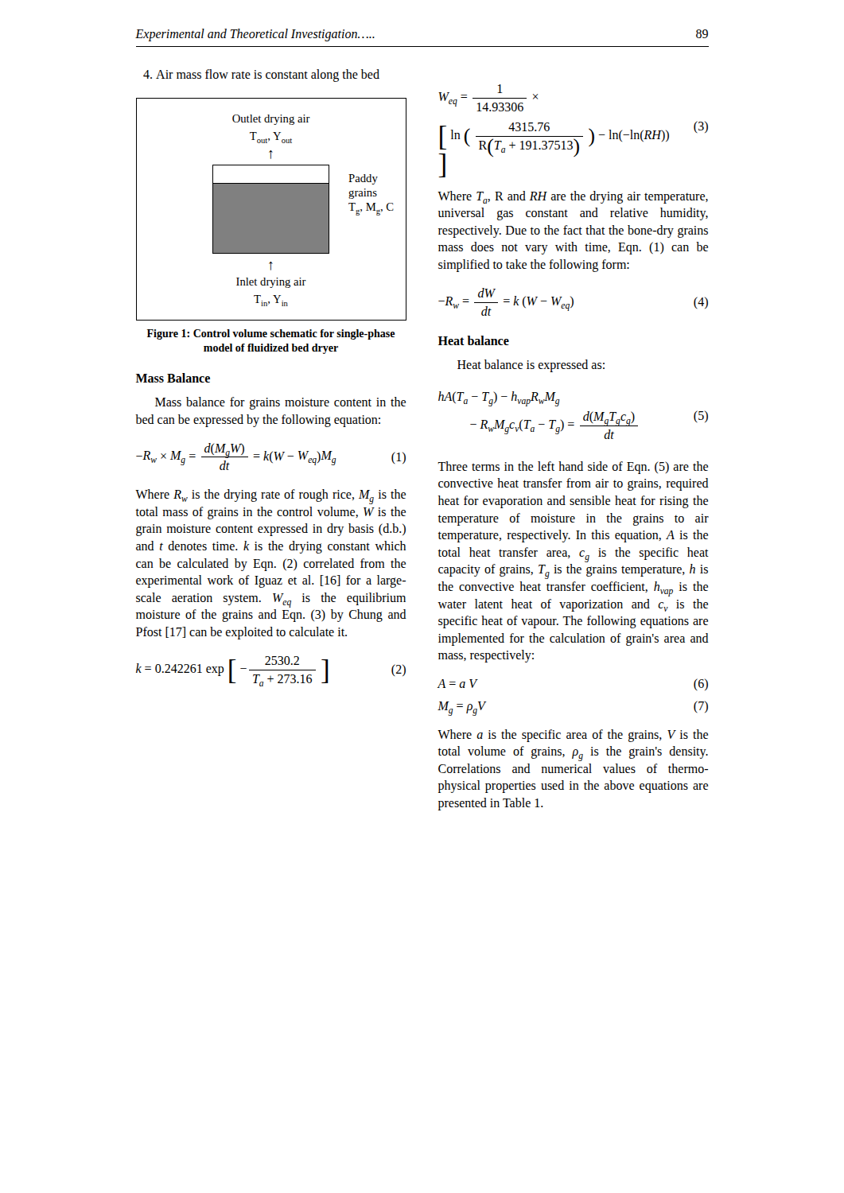Experimental and Theoretical Investigation….. 89
Air mass flow rate is constant along the bed
Outlet drying air
Tout, Yout
↑
Paddy
grains
Tg, Mg, C
↑
Inlet drying air
Tin, Yin
Figure 1: Control volume schematic for single-phase model of fluidized bed dryer
Mass Balance
Mass balance for grains moisture content in the bed can be expressed by the following equation:
−Rw × Mg = d(MgW) dt = k(W − Weq)Mg
(1)
Where Rw is the drying rate of rough rice, Mg is the total mass of grains in the control volume, W is the grain moisture content expressed in dry basis (d.b.) and t denotes time. k is the drying constant which can be calculated by Eqn. (2) correlated from the experimental work of Iguaz et al. [16] for a large-scale aeration system. Weq is the equilibrium moisture of the grains and Eqn. (3) by Chung and Pfost [17] can be exploited to calculate it.
k = 0.242261 exp [ −2530.2 Ta + 273.16 ]
(2)
Weq = 114.93306 ×
[ ln ( 4315.76 R(Ta + 191.37513) ) − ln(−ln(RH)) ]
(3)
Where Ta, R and RH are the drying air temperature, universal gas constant and relative humidity, respectively. Due to the fact that the bone-dry grains mass does not vary with time, Eqn. (1) can be simplified to take the following form:
−Rw = dW dt = k (W − Weq)
(4)
Heat balance
Heat balance is expressed as:
hA(Ta − Tg) − hvapRwMg
− RwMgcv(Ta − Tg) = d(MgTgcg) dt
(5)
Three terms in the left hand side of Eqn. (5) are the convective heat transfer from air to grains, required heat for evaporation and sensible heat for rising the temperature of moisture in the grains to air temperature, respectively. In this equation, A is the total heat transfer area, cg is the specific heat capacity of grains, Tg is the grains temperature, h is the convective heat transfer coefficient, hvap is the water latent heat of vaporization and cv is the specific heat of vapour. The following equations are implemented for the calculation of grain's area and mass, respectively:
A = a V (6)
Mg = ρgV (7)
Where a is the specific area of the grains, V is the total volume of grains, ρg is the grain's density. Correlations and numerical values of thermo-physical properties used in the above equations are presented in Table 1.